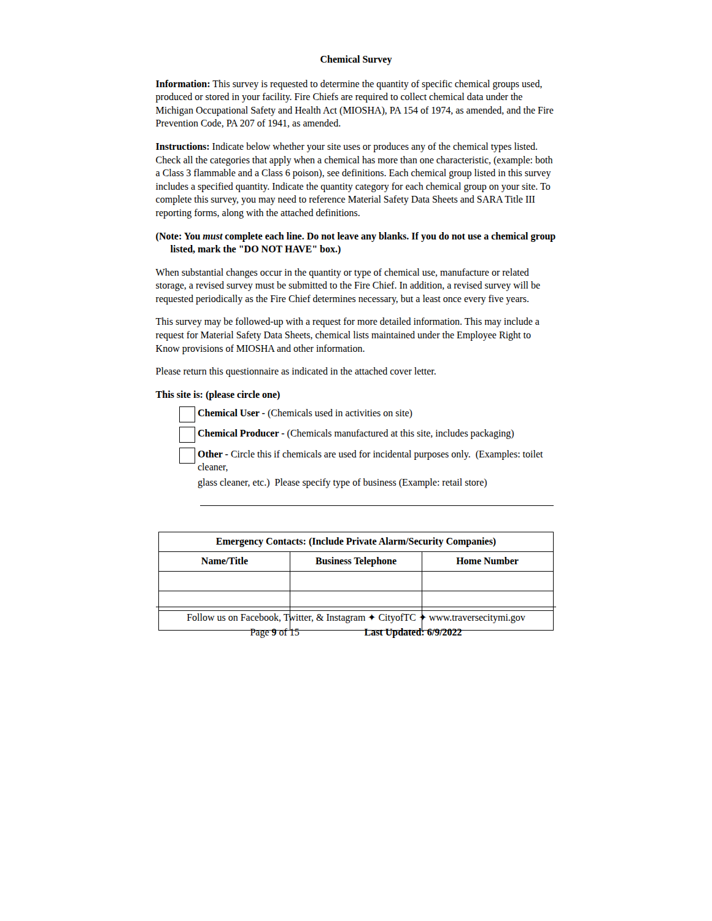Chemical Survey
Information: This survey is requested to determine the quantity of specific chemical groups used, produced or stored in your facility. Fire Chiefs are required to collect chemical data under the Michigan Occupational Safety and Health Act (MIOSHA), PA 154 of 1974, as amended, and the Fire Prevention Code, PA 207 of 1941, as amended.
Instructions: Indicate below whether your site uses or produces any of the chemical types listed. Check all the categories that apply when a chemical has more than one characteristic, (example: both a Class 3 flammable and a Class 6 poison), see definitions. Each chemical group listed in this survey includes a specified quantity. Indicate the quantity category for each chemical group on your site. To complete this survey, you may need to reference Material Safety Data Sheets and SARA Title III reporting forms, along with the attached definitions.
(Note: You must complete each line. Do not leave any blanks. If you do not use a chemical group listed, mark the "DO NOT HAVE" box.)
When substantial changes occur in the quantity or type of chemical use, manufacture or related storage, a revised survey must be submitted to the Fire Chief. In addition, a revised survey will be requested periodically as the Fire Chief determines necessary, but a least once every five years.
This survey may be followed-up with a request for more detailed information. This may include a request for Material Safety Data Sheets, chemical lists maintained under the Employee Right to Know provisions of MIOSHA and other information.
Please return this questionnaire as indicated in the attached cover letter.
This site is: (please circle one)
Chemical User - (Chemicals used in activities on site)
Chemical Producer - (Chemicals manufactured at this site, includes packaging)
Other - Circle this if chemicals are used for incidental purposes only. (Examples: toilet cleaner,
glass cleaner, etc.) Please specify type of business (Example: retail store)
| Emergency Contacts : (Include Private Alarm/Security Companies) |
| Name/Title | Business Telephone | Home Number |
Follow us on Facebook, Twitter, & Instagram ✦ CityofTC ✦ www.traversecitymi.gov
Page 9 of 15 Last Updated: 6/9/2022